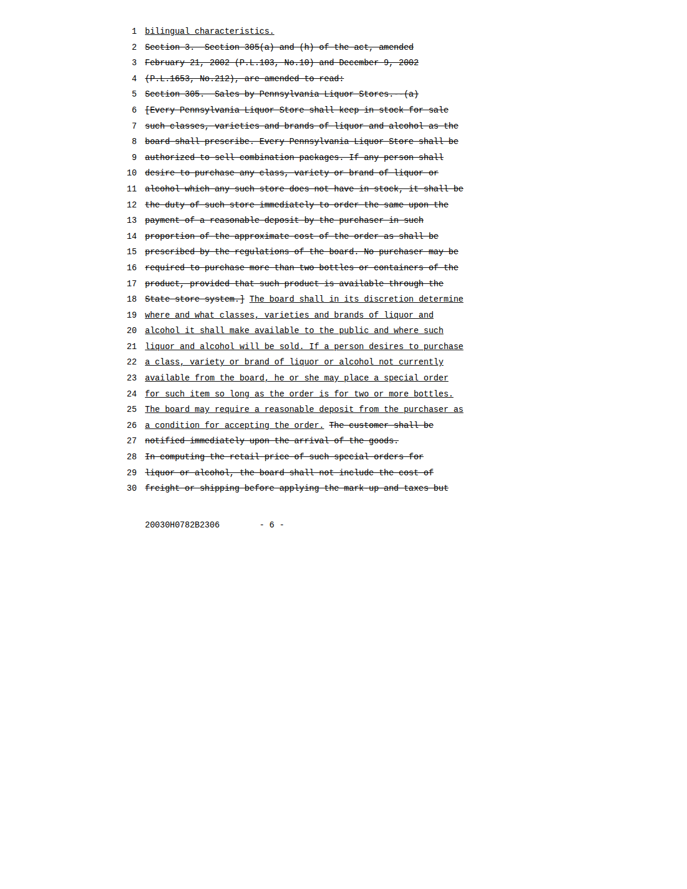bilingual characteristics.
Section 3. Section 305(a) and (h) of the act, amended
February 21, 2002 (P.L.103, No.10) and December 9, 2002
(P.L.1653, No.212), are amended to read:
Section 305. Sales by Pennsylvania Liquor Stores.--(a)
[Every Pennsylvania Liquor Store shall keep in stock for sale
such classes, varieties and brands of liquor and alcohol as the
board shall prescribe. Every Pennsylvania Liquor Store shall be
authorized to sell combination packages. If any person shall
desire to purchase any class, variety or brand of liquor or
alcohol which any such store does not have in stock, it shall be
the duty of such store immediately to order the same upon the
payment of a reasonable deposit by the purchaser in such
proportion of the approximate cost of the order as shall be
prescribed by the regulations of the board. No purchaser may be
required to purchase more than two bottles or containers of the
product, provided that such product is available through the
State store system.] The board shall in its discretion determine
where and what classes, varieties and brands of liquor and
alcohol it shall make available to the public and where such
liquor and alcohol will be sold. If a person desires to purchase
a class, variety or brand of liquor or alcohol not currently
available from the board, he or she may place a special order
for such item so long as the order is for two or more bottles.
The board may require a reasonable deposit from the purchaser as
a condition for accepting the order. The customer shall be
notified immediately upon the arrival of the goods.
In computing the retail price of such special orders for
liquor or alcohol, the board shall not include the cost of
freight or shipping before applying the mark-up and taxes but
20030H0782B2306 - 6 -